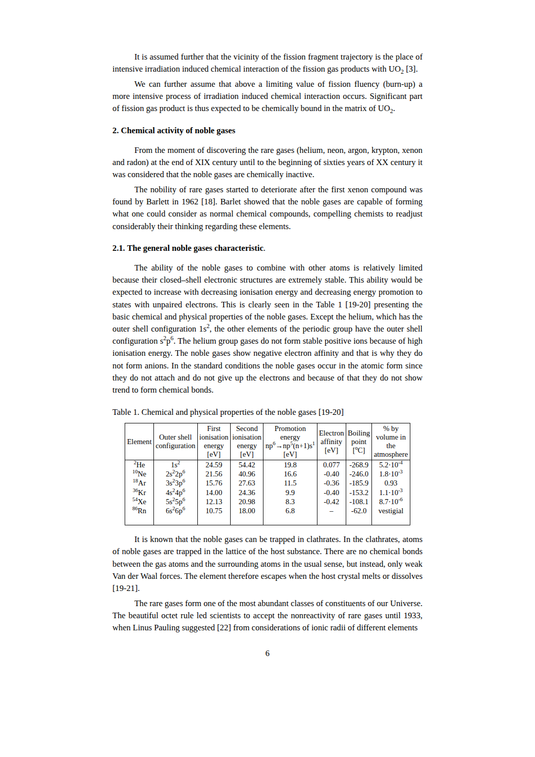It is assumed further that the vicinity of the fission fragment trajectory is the place of intensive irradiation induced chemical interaction of the fission gas products with UO2 [3].
We can further assume that above a limiting value of fission fluency (burn-up) a more intensive process of irradiation induced chemical interaction occurs. Significant part of fission gas product is thus expected to be chemically bound in the matrix of UO2.
2. Chemical activity of noble gases
From the moment of discovering the rare gases (helium, neon, argon, krypton, xenon and radon) at the end of XIX century until to the beginning of sixties years of XX century it was considered that the noble gases are chemically inactive.
The nobility of rare gases started to deteriorate after the first xenon compound was found by Barlett in 1962 [18]. Barlet showed that the noble gases are capable of forming what one could consider as normal chemical compounds, compelling chemists to readjust considerably their thinking regarding these elements.
2.1. The general noble gases characteristic.
The ability of the noble gases to combine with other atoms is relatively limited because their closed–shell electronic structures are extremely stable. This ability would be expected to increase with decreasing ionisation energy and decreasing energy promotion to states with unpaired electrons. This is clearly seen in the Table 1 [19-20] presenting the basic chemical and physical properties of the noble gases. Except the helium, which has the outer shell configuration 1s2, the other elements of the periodic group have the outer shell configuration s2p6. The helium group gases do not form stable positive ions because of high ionisation energy. The noble gases show negative electron affinity and that is why they do not form anions. In the standard conditions the noble gases occur in the atomic form since they do not attach and do not give up the electrons and because of that they do not show trend to form chemical bonds.
Table 1. Chemical and physical properties of the noble gases [19-20]
| Element | Outer shell configuration | First ionisation energy [eV] | Second ionisation energy [eV] | Promotion energy np 6 →np 5 (n+1)s 1 [eV] | Electron affinity [eV] | Boiling point [ o C] | % by volume in the atmosphere |
| --- | --- | --- | --- | --- | --- | --- | --- |
| 2 He 10 Ne 18 Ar 36 Kr 54 Xe 86 Rn | 1s 2 2s 2 2p 6 3s 2 3p 6 4s 2 4p 6 5s 2 5p 6 6s 2 6p 6 | 24.59 21.56 15.76 14.00 12.13 10.75 | 54.42 40.96 27.63 24.36 20.98 18.00 | 19.8 16.6 11.5 9.9 8.3 6.8 | 0.077 -0.40 -0.36 -0.40 -0.42 – | -268.9 -246.0 -185.9 -153.2 -108.1 -62.0 | 5.2·10 -4 1.8·10 -3 0.93 1.1·10 -3 8.7·10 -6 vestigial |
It is known that the noble gases can be trapped in clathrates. In the clathrates, atoms of noble gases are trapped in the lattice of the host substance. There are no chemical bonds between the gas atoms and the surrounding atoms in the usual sense, but instead, only weak Van der Waal forces. The element therefore escapes when the host crystal melts or dissolves [19-21].
The rare gases form one of the most abundant classes of constituents of our Universe. The beautiful octet rule led scientists to accept the nonreactivity of rare gases until 1933, when Linus Pauling suggested [22] from considerations of ionic radii of different elements
6